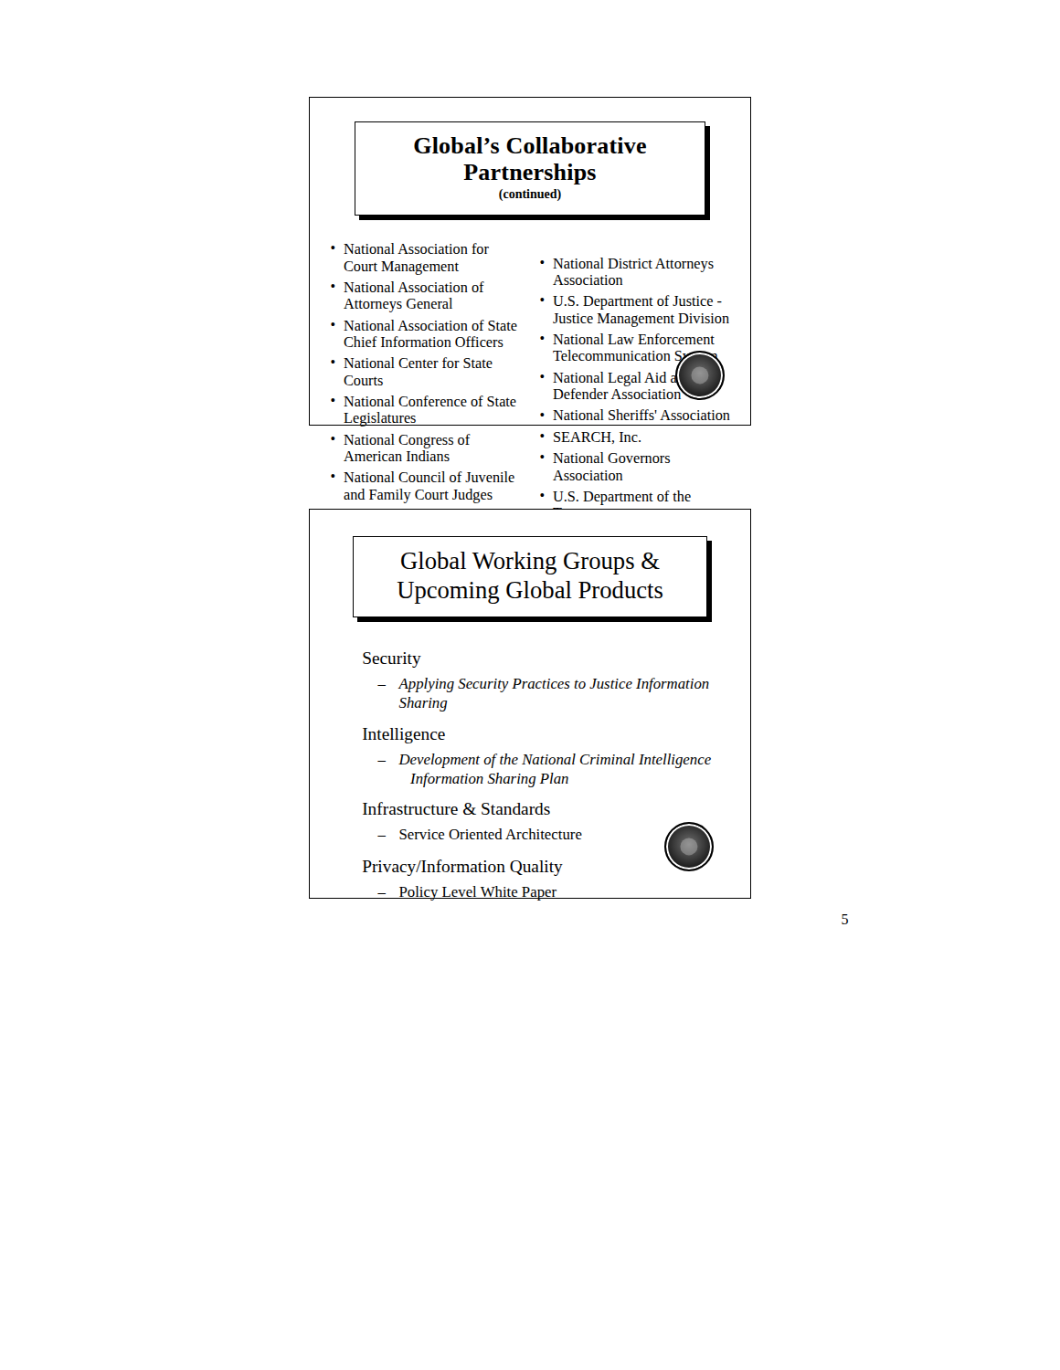Global’s Collaborative Partnerships
(continued)
National Association for Court Management
National Association of Attorneys General
National Association of State Chief Information Officers
National Center for State Courts
National Conference of State Legislatures
National Congress of American Indians
National Council of Juvenile and Family Court Judges
National Criminal Justice Association
National District Attorneys Association
U.S. Department of Justice - Justice Management Division
National Law Enforcement Telecommunication System
National Legal Aid and Defender Association
National Sheriffs' Association
SEARCH, Inc.
National Governors Association
U.S. Department of the Treasury
Global Working Groups &
Upcoming Global Products
Security
Applying Security Practices to Justice Information Sharing
Intelligence
Development of the National Criminal Intelligence
Information Sharing Plan
Infrastructure & Standards
Service Oriented Architecture
Privacy/Information Quality
Policy Level White Paper
5